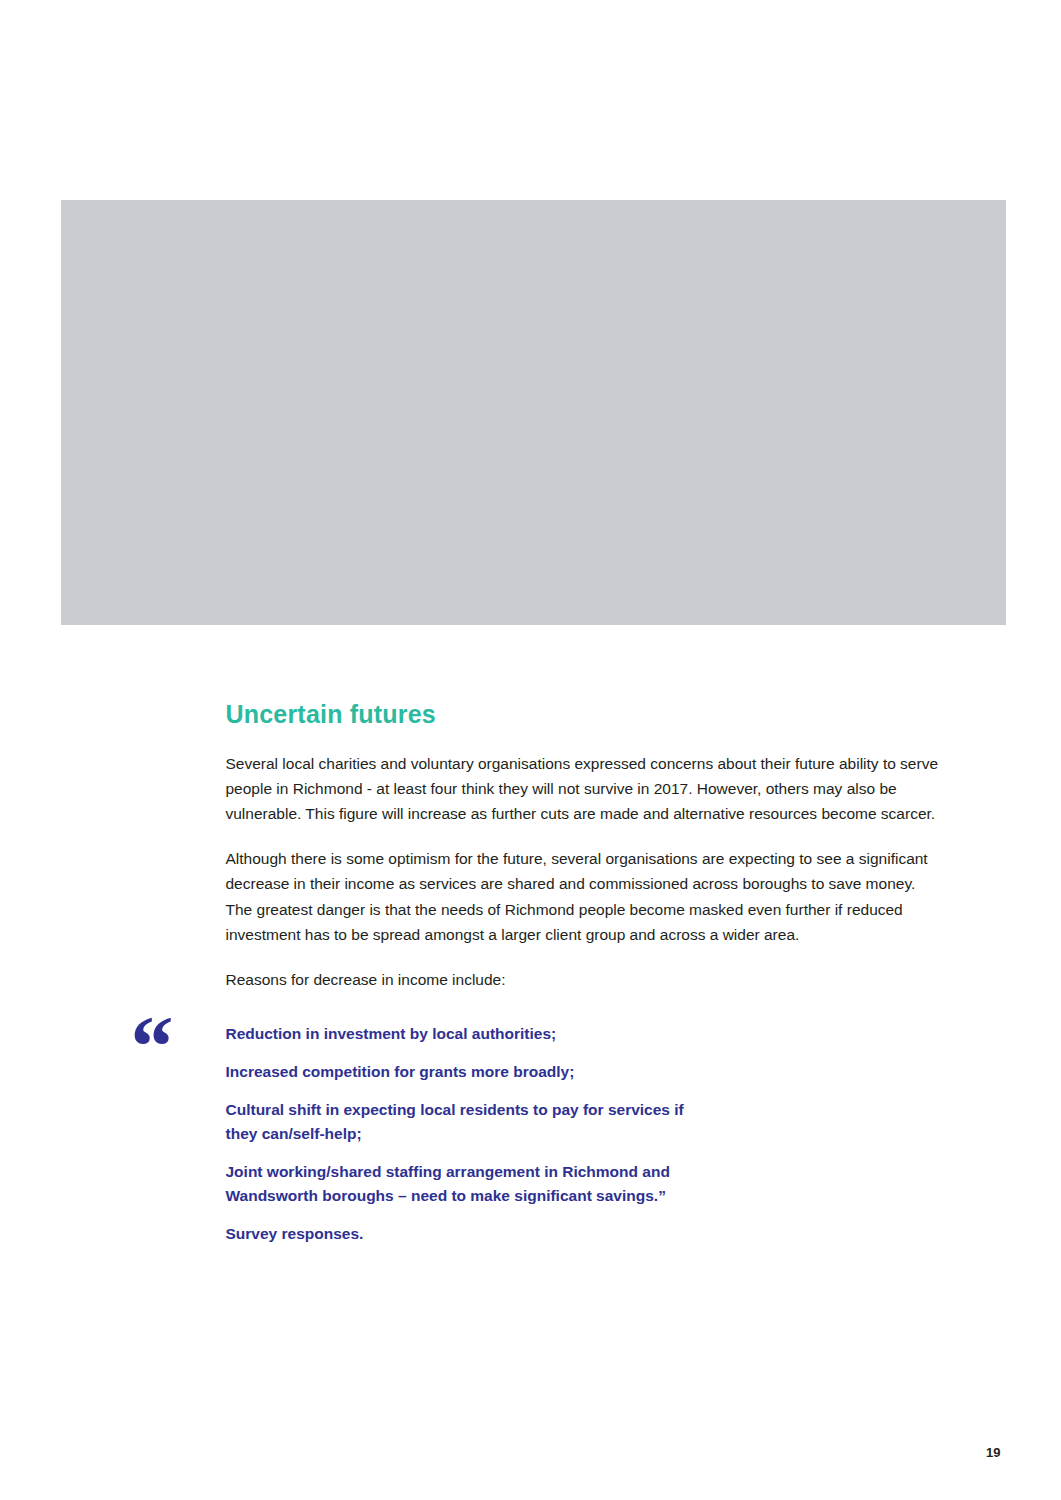Uncertain futures
Several local charities and voluntary organisations expressed concerns about their future ability to serve people in Richmond - at least four think they will not survive in 2017. However, others may also be vulnerable. This figure will increase as further cuts are made and alternative resources become scarcer.
Although there is some optimism for the future, several organisations are expecting to see a significant decrease in their income as services are shared and commissioned across boroughs to save money. The greatest danger is that the needs of Richmond people become masked even further if reduced investment has to be spread amongst a larger client group and across a wider area.
Reasons for decrease in income include:
“
Reduction in investment by local authorities;
Increased competition for grants more broadly;
Cultural shift in expecting local residents to pay for services if they can/self-help;
Joint working/shared staffing arrangement in Richmond and Wandsworth boroughs – need to make significant savings.”
Survey responses.
19